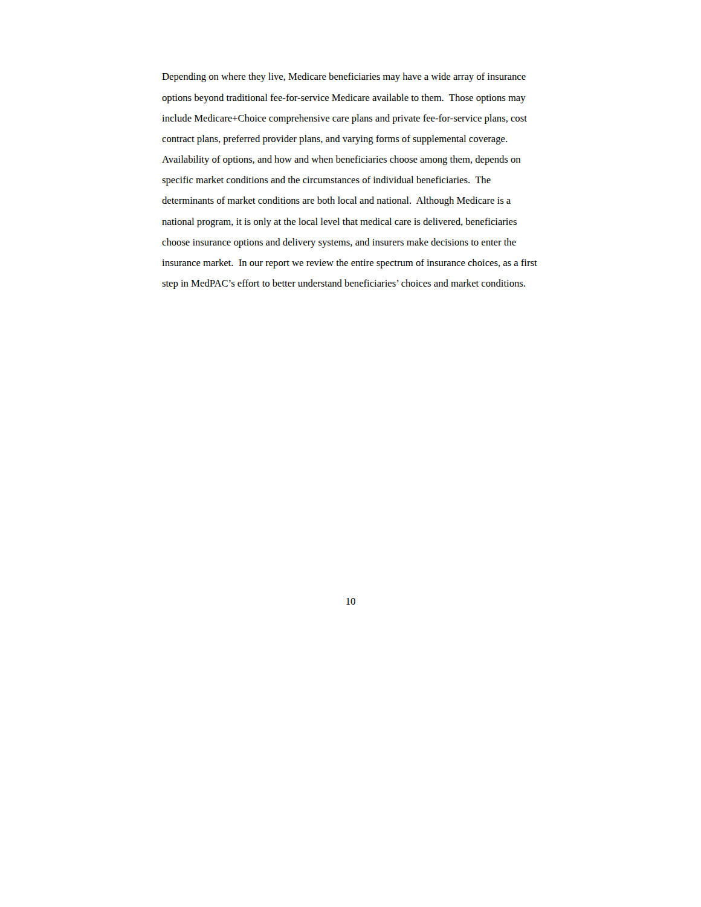Depending on where they live, Medicare beneficiaries may have a wide array of insurance options beyond traditional fee-for-service Medicare available to them. Those options may include Medicare+Choice comprehensive care plans and private fee-for-service plans, cost contract plans, preferred provider plans, and varying forms of supplemental coverage. Availability of options, and how and when beneficiaries choose among them, depends on specific market conditions and the circumstances of individual beneficiaries. The determinants of market conditions are both local and national. Although Medicare is a national program, it is only at the local level that medical care is delivered, beneficiaries choose insurance options and delivery systems, and insurers make decisions to enter the insurance market. In our report we review the entire spectrum of insurance choices, as a first step in MedPAC’s effort to better understand beneficiaries’ choices and market conditions.
10